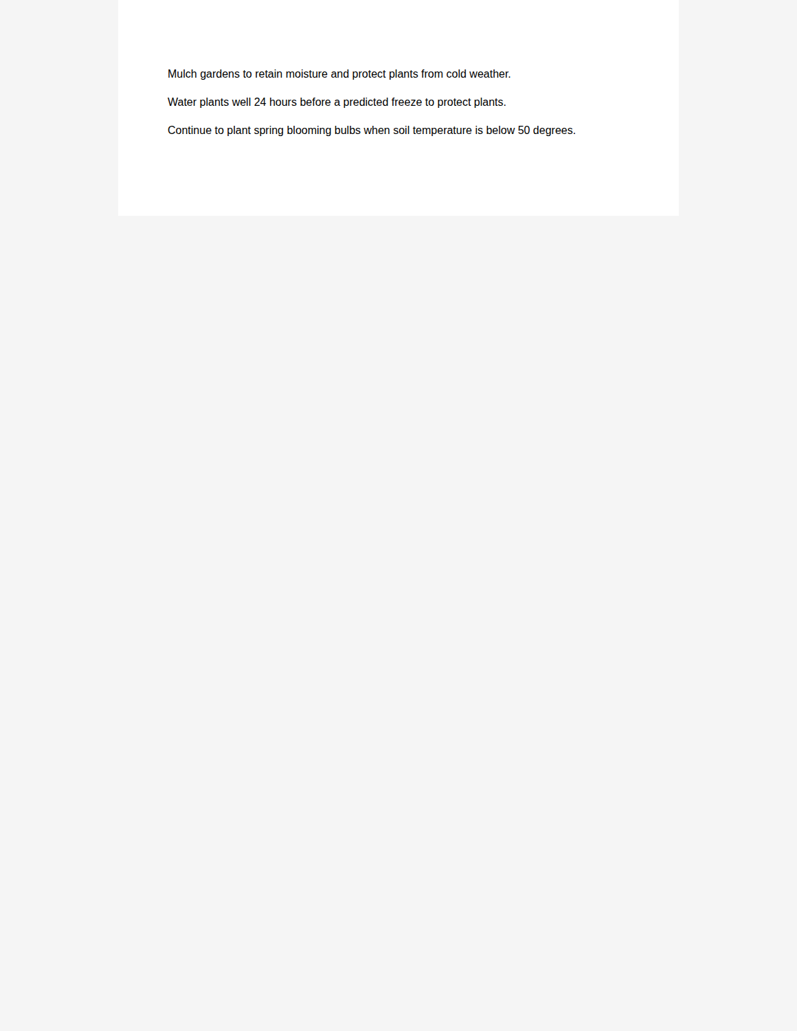Mulch gardens to retain moisture and protect plants from cold weather.
Water plants well 24 hours before a predicted freeze to protect plants.
Continue to plant spring blooming bulbs when soil temperature is below 50 degrees.